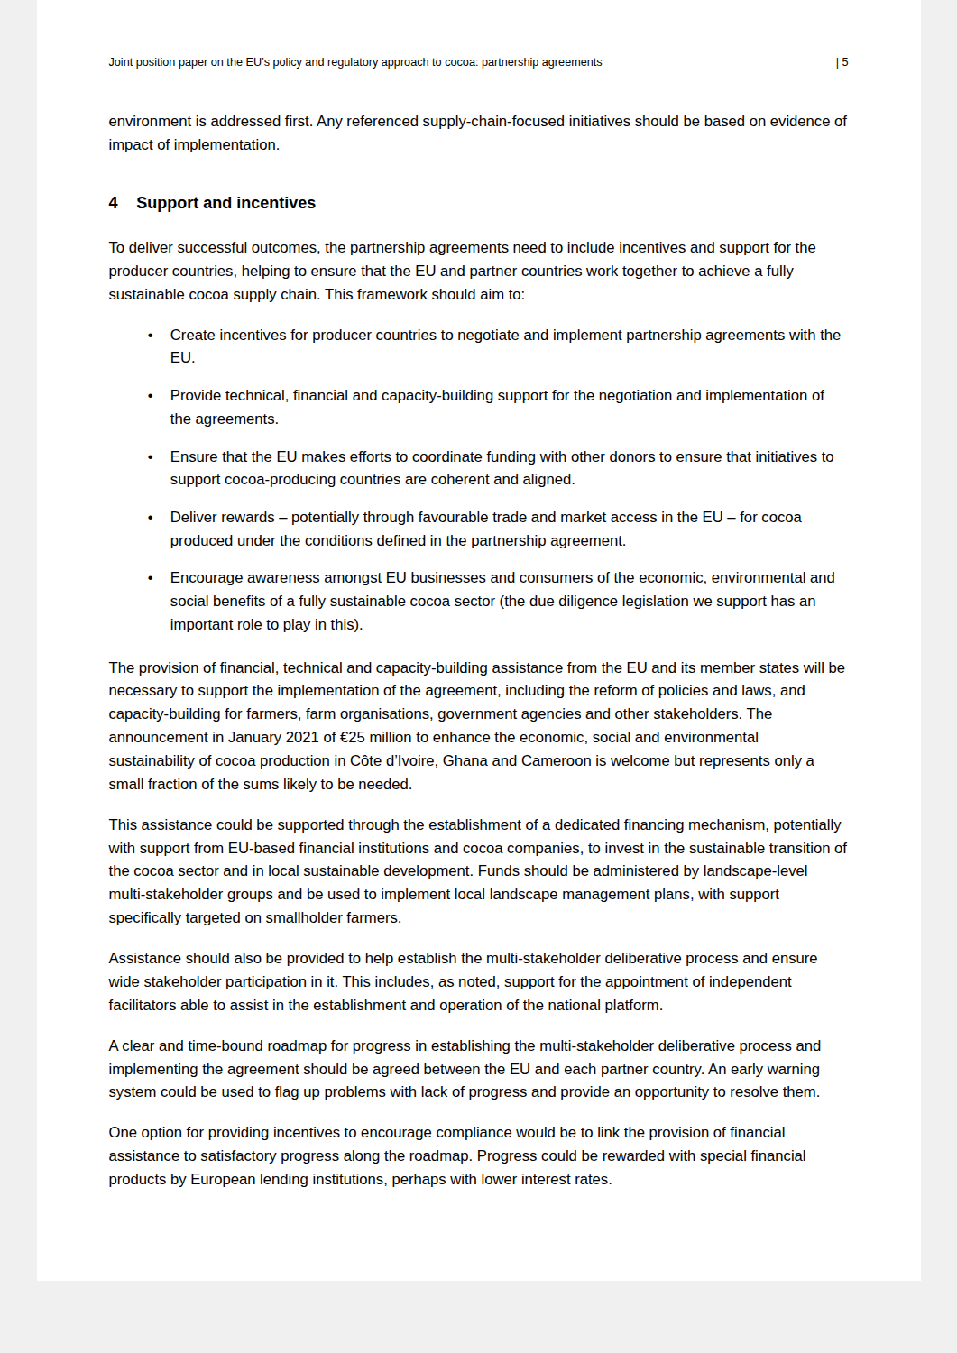Joint position paper on the EU’s policy and regulatory approach to cocoa: partnership agreements | 5
environment is addressed first. Any referenced supply-chain-focused initiatives should be based on evidence of impact of implementation.
4 Support and incentives
To deliver successful outcomes, the partnership agreements need to include incentives and support for the producer countries, helping to ensure that the EU and partner countries work together to achieve a fully sustainable cocoa supply chain. This framework should aim to:
Create incentives for producer countries to negotiate and implement partnership agreements with the EU.
Provide technical, financial and capacity-building support for the negotiation and implementation of the agreements.
Ensure that the EU makes efforts to coordinate funding with other donors to ensure that initiatives to support cocoa-producing countries are coherent and aligned.
Deliver rewards – potentially through favourable trade and market access in the EU – for cocoa produced under the conditions defined in the partnership agreement.
Encourage awareness amongst EU businesses and consumers of the economic, environmental and social benefits of a fully sustainable cocoa sector (the due diligence legislation we support has an important role to play in this).
The provision of financial, technical and capacity-building assistance from the EU and its member states will be necessary to support the implementation of the agreement, including the reform of policies and laws, and capacity-building for farmers, farm organisations, government agencies and other stakeholders. The announcement in January 2021 of €25 million to enhance the economic, social and environmental sustainability of cocoa production in Côte d’Ivoire, Ghana and Cameroon is welcome but represents only a small fraction of the sums likely to be needed.
This assistance could be supported through the establishment of a dedicated financing mechanism, potentially with support from EU-based financial institutions and cocoa companies, to invest in the sustainable transition of the cocoa sector and in local sustainable development. Funds should be administered by landscape-level multi-stakeholder groups and be used to implement local landscape management plans, with support specifically targeted on smallholder farmers.
Assistance should also be provided to help establish the multi-stakeholder deliberative process and ensure wide stakeholder participation in it. This includes, as noted, support for the appointment of independent facilitators able to assist in the establishment and operation of the national platform.
A clear and time-bound roadmap for progress in establishing the multi-stakeholder deliberative process and implementing the agreement should be agreed between the EU and each partner country. An early warning system could be used to flag up problems with lack of progress and provide an opportunity to resolve them.
One option for providing incentives to encourage compliance would be to link the provision of financial assistance to satisfactory progress along the roadmap. Progress could be rewarded with special financial products by European lending institutions, perhaps with lower interest rates.